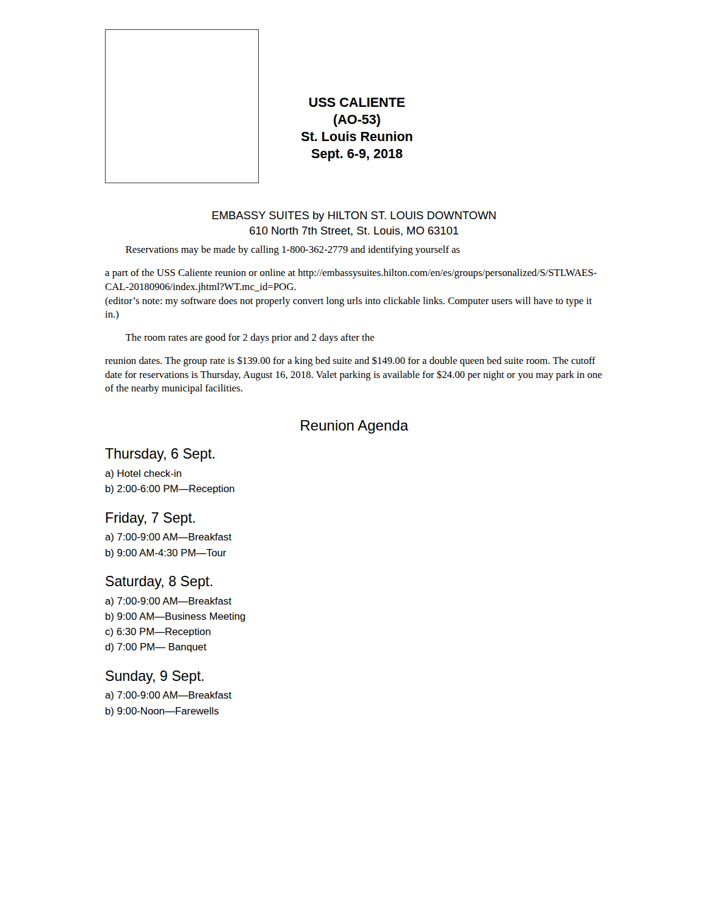USS CALIENTE
(AO-53)
St. Louis Reunion
Sept. 6-9, 2018
EMBASSY SUITES by HILTON ST. LOUIS DOWNTOWN
610 North 7th Street, St. Louis, MO 63101
Reservations may be made by calling 1-800-362-2779 and identifying yourself as
a part of the USS Caliente reunion or online at http://embassysuites.hilton.com/en/es/groups/personalized/S/STLWAES-CAL-20180906/index.jhtml?WT.mc_id=POG.
(editor’s note: my software does not properly convert long urls into clickable links. Computer users will have to type it in.)
The room rates are good for 2 days prior and 2 days after the
reunion dates. The group rate is $139.00 for a king bed suite and $149.00 for a double queen bed suite room. The cutoff date for reservations is Thursday, August 16, 2018. Valet parking is available for $24.00 per night or you may park in one of the nearby municipal facilities.
Reunion Agenda
Thursday, 6 Sept.
a) Hotel check-in
b) 2:00-6:00 PM—Reception
Friday, 7 Sept.
a) 7:00-9:00 AM—Breakfast
b) 9:00 AM-4:30 PM—Tour
Saturday, 8 Sept.
a) 7:00-9:00 AM—Breakfast
b) 9:00 AM—Business Meeting
c) 6:30 PM—Reception
d) 7:00 PM— Banquet
Sunday, 9 Sept.
a) 7:00-9:00 AM—Breakfast
b) 9:00-Noon—Farewells